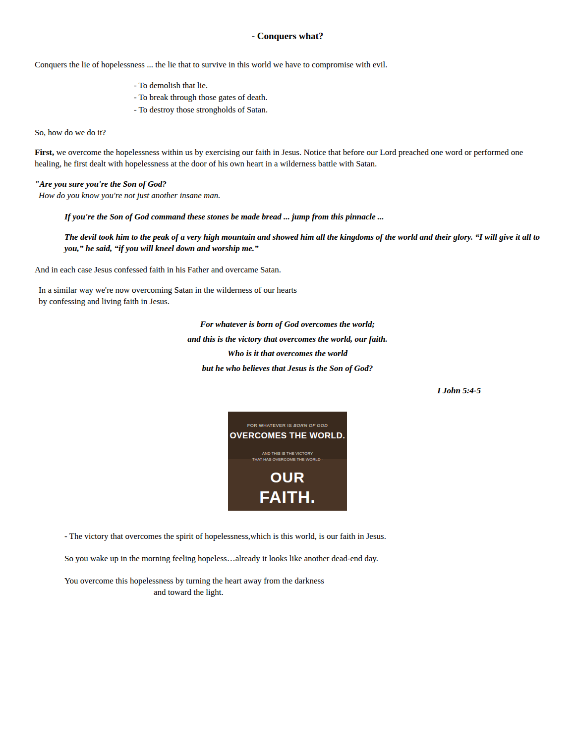- Conquers what?
Conquers the lie of hopelessness ... the lie that to survive in this world we have to compromise with evil.
- To demolish that lie.
- To break through those gates of death.
- To destroy those strongholds of Satan.
So, how do we do it?
First, we overcome the hopelessness within us by exercising our faith in Jesus. Notice that before our Lord preached one word or performed one healing, he first dealt with hopelessness at the door of his own heart in a wilderness battle with Satan.
"Are you sure you're the Son of God?
How do you know you're not just another insane man.
If you're the Son of God command these stones be made bread ... jump from this pinnacle ...
The devil took him to the peak of a very high mountain and showed him all the kingdoms of the world and their glory. “I will give it all to you,” he said, “if you will kneel down and worship me.”
And in each case Jesus confessed faith in his Father and overcame Satan.
In a similar way we're now overcoming Satan in the wilderness of our hearts
by confessing and living faith in Jesus.
For whatever is born of God overcomes the world;
and this is the victory that overcomes the world, our faith.
Who is it that overcomes the world
but he who believes that Jesus is the Son of God?
I John 5:4-5
FOR WHATEVER IS BORN OF GOD
OVERCOMES THE WORLD.
AND THIS IS THE VICTORY
THAT HAS OVERCOME THE WORLD -
OUR
FAITH.
- The victory that overcomes the spirit of hopelessness,which is this world, is our faith in Jesus.
So you wake up in the morning feeling hopeless…already it looks like another dead-end day.
You overcome this hopelessness by turning the heart away from the darkness
and toward the light.